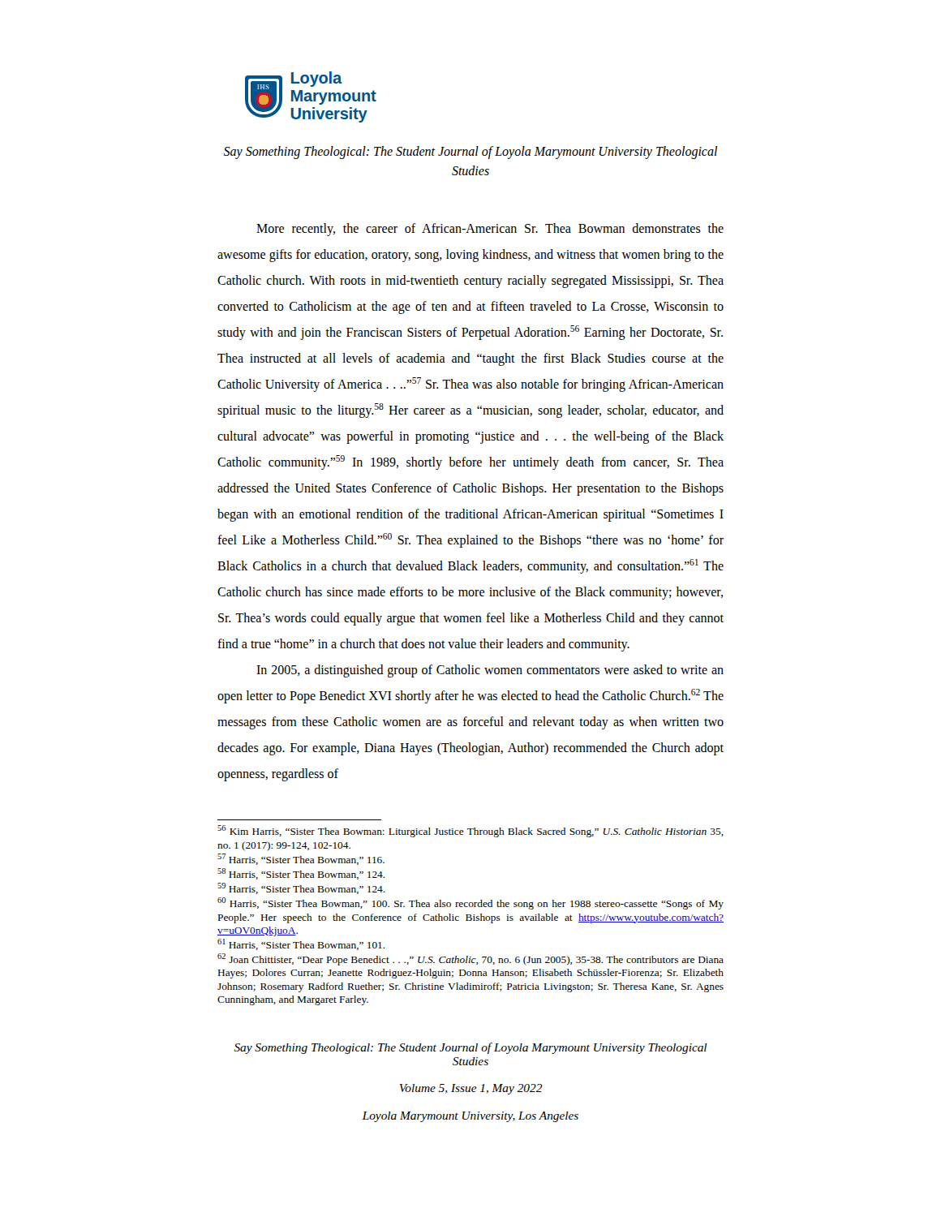| IHS | Loyola Marymount University |
Say Something Theological: The Student Journal of Loyola Marymount University Theological Studies
More recently, the career of African-American Sr. Thea Bowman demonstrates the awesome gifts for education, oratory, song, loving kindness, and witness that women bring to the Catholic church. With roots in mid-twentieth century racially segregated Mississippi, Sr. Thea converted to Catholicism at the age of ten and at fifteen traveled to La Crosse, Wisconsin to study with and join the Franciscan Sisters of Perpetual Adoration.56 Earning her Doctorate, Sr. Thea instructed at all levels of academia and “taught the first Black Studies course at the Catholic University of America . . ..”57 Sr. Thea was also notable for bringing African-American spiritual music to the liturgy.58 Her career as a “musician, song leader, scholar, educator, and cultural advocate” was powerful in promoting “justice and . . . the well-being of the Black Catholic community.”59 In 1989, shortly before her untimely death from cancer, Sr. Thea addressed the United States Conference of Catholic Bishops. Her presentation to the Bishops began with an emotional rendition of the traditional African-American spiritual “Sometimes I feel Like a Motherless Child.”60 Sr. Thea explained to the Bishops “there was no ‘home’ for Black Catholics in a church that devalued Black leaders, community, and consultation.”61 The Catholic church has since made efforts to be more inclusive of the Black community; however, Sr. Thea’s words could equally argue that women feel like a Motherless Child and they cannot find a true “home” in a church that does not value their leaders and community.
In 2005, a distinguished group of Catholic women commentators were asked to write an open letter to Pope Benedict XVI shortly after he was elected to head the Catholic Church.62 The messages from these Catholic women are as forceful and relevant today as when written two decades ago. For example, Diana Hayes (Theologian, Author) recommended the Church adopt openness, regardless of
56 Kim Harris, “Sister Thea Bowman: Liturgical Justice Through Black Sacred Song,” U.S. Catholic Historian 35, no. 1 (2017): 99-124, 102-104.
57 Harris, “Sister Thea Bowman,” 116.
58 Harris, “Sister Thea Bowman,” 124.
59 Harris, “Sister Thea Bowman,” 124.
60 Harris, “Sister Thea Bowman,” 100. Sr. Thea also recorded the song on her 1988 stereo-cassette “Songs of My People.” Her speech to the Conference of Catholic Bishops is available at https://www.youtube.com/watch?v=uOV0nQkjuoA.
61 Harris, “Sister Thea Bowman,” 101.
62 Joan Chittister, “Dear Pope Benedict . . .,” U.S. Catholic, 70, no. 6 (Jun 2005), 35-38. The contributors are Diana Hayes; Dolores Curran; Jeanette Rodriguez-Holguin; Donna Hanson; Elisabeth Schüssler-Fiorenza; Sr. Elizabeth Johnson; Rosemary Radford Ruether; Sr. Christine Vladimiroff; Patricia Livingston; Sr. Theresa Kane, Sr. Agnes Cunningham, and Margaret Farley.
Say Something Theological: The Student Journal of Loyola Marymount University Theological Studies
Volume 5, Issue 1, May 2022
Loyola Marymount University, Los Angeles